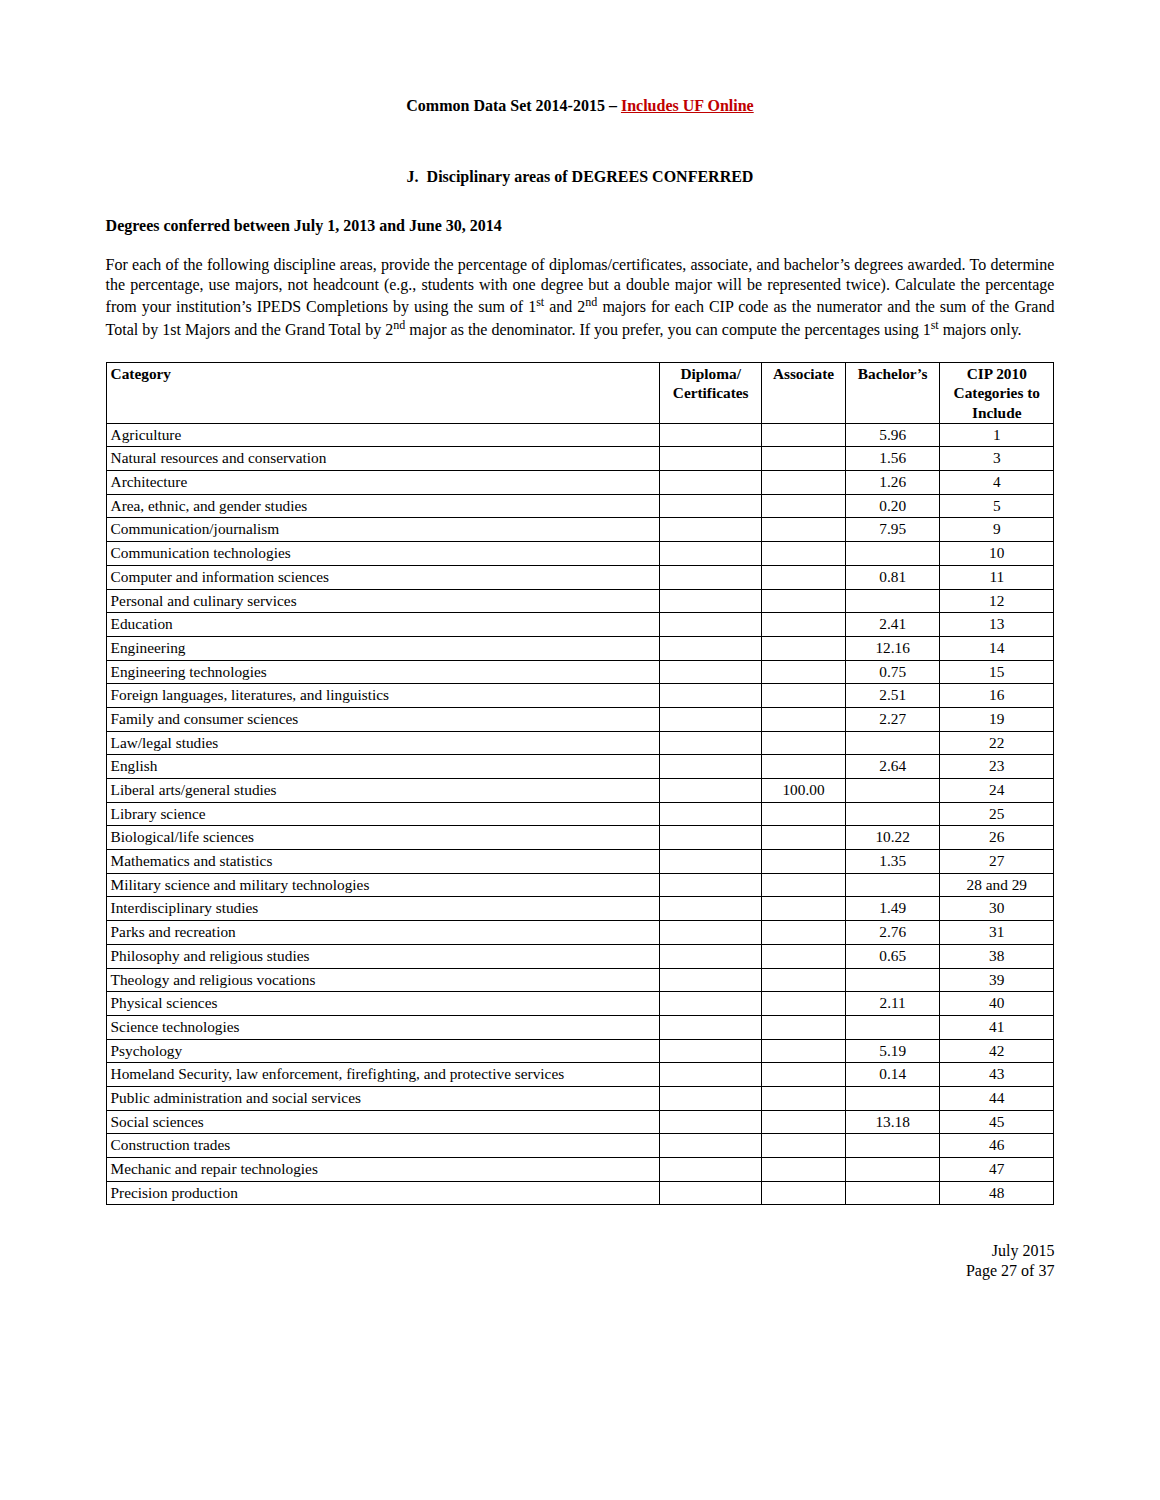Common Data Set 2014-2015 – Includes UF Online
J. Disciplinary areas of DEGREES CONFERRED
Degrees conferred between July 1, 2013 and June 30, 2014
For each of the following discipline areas, provide the percentage of diplomas/certificates, associate, and bachelor’s degrees awarded. To determine the percentage, use majors, not headcount (e.g., students with one degree but a double major will be represented twice). Calculate the percentage from your institution’s IPEDS Completions by using the sum of 1st and 2nd majors for each CIP code as the numerator and the sum of the Grand Total by 1st Majors and the Grand Total by 2nd major as the denominator. If you prefer, you can compute the percentages using 1st majors only.
| Category | Diploma/ Certificates | Associate | Bachelor’s | CIP 2010 Categories to Include |
| --- | --- | --- | --- | --- |
| Agriculture | | | 5.96 | 1 |
| Natural resources and conservation | | | 1.56 | 3 |
| Architecture | | | 1.26 | 4 |
| Area, ethnic, and gender studies | | | 0.20 | 5 |
| Communication/journalism | | | 7.95 | 9 |
| Communication technologies | | | | 10 |
| Computer and information sciences | | | 0.81 | 11 |
| Personal and culinary services | | | | 12 |
| Education | | | 2.41 | 13 |
| Engineering | | | 12.16 | 14 |
| Engineering technologies | | | 0.75 | 15 |
| Foreign languages, literatures, and linguistics | | | 2.51 | 16 |
| Family and consumer sciences | | | 2.27 | 19 |
| Law/legal studies | | | | 22 |
| English | | | 2.64 | 23 |
| Liberal arts/general studies | | 100.00 | | 24 |
| Library science | | | | 25 |
| Biological/life sciences | | | 10.22 | 26 |
| Mathematics and statistics | | | 1.35 | 27 |
| Military science and military technologies | | | | 28 and 29 |
| Interdisciplinary studies | | | 1.49 | 30 |
| Parks and recreation | | | 2.76 | 31 |
| Philosophy and religious studies | | | 0.65 | 38 |
| Theology and religious vocations | | | | 39 |
| Physical sciences | | | 2.11 | 40 |
| Science technologies | | | | 41 |
| Psychology | | | 5.19 | 42 |
| Homeland Security, law enforcement, firefighting, and protective services | | | 0.14 | 43 |
| Public administration and social services | | | | 44 |
| Social sciences | | | 13.18 | 45 |
| Construction trades | | | | 46 |
| Mechanic and repair technologies | | | | 47 |
| Precision production | | | | 48 |
July 2015
Page 27 of 37